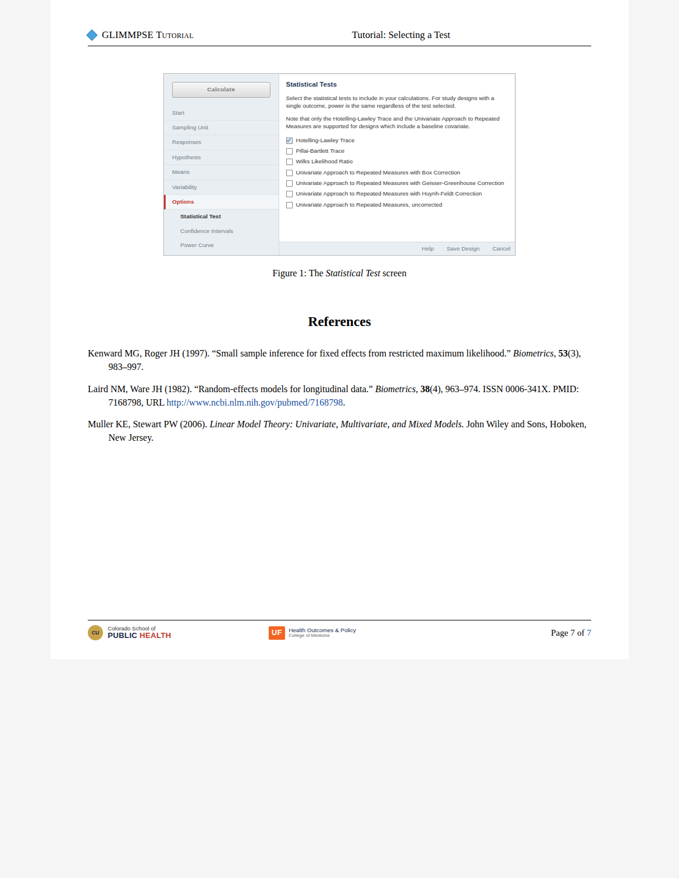GLIMMPSE Tutorial Tutorial: Selecting a Test
Calculate
Start
Sampling Unit
Responses
Hypothesis
Means
Variability
Options
Statistical Test
Confidence Intervals
Power Curve
Statistical Tests
Select the statistical tests to include in your calculations. For study designs with a single outcome, power is the same regardless of the test selected.
Note that only the Hotelling-Lawley Trace and the Univariate Approach to Repeated Measures are supported for designs which include a baseline covariate.
Hotelling-Lawley Trace
Pillai-Bartlett Trace
Wilks Likelihood Ratio
Univariate Approach to Repeated Measures with Box Correction
Univariate Approach to Repeated Measures with Geisser-Greenhouse Correction
Univariate Approach to Repeated Measures with Huynh-Feldt Correction
Univariate Approach to Repeated Measures, uncorrected
Help Save Design Cancel
Figure 1: The Statistical Test screen
References
Kenward MG, Roger JH (1997). “Small sample inference for fixed effects from restricted maximum likelihood.” Biometrics, 53(3), 983–997.
Laird NM, Ware JH (1982). “Random-effects models for longitudinal data.” Biometrics, 38(4), 963–974. ISSN 0006-341X. PMID: 7168798, URL http://www.ncbi.nlm.nih.gov/pubmed/7168798.
Muller KE, Stewart PW (2006). Linear Model Theory: Univariate, Multivariate, and Mixed Models. John Wiley and Sons, Hoboken, New Jersey.
CU
Colorado School of
PUBLIC HEALTH
UF
Health Outcomes & Policy
College of Medicine
Page 7 of 7